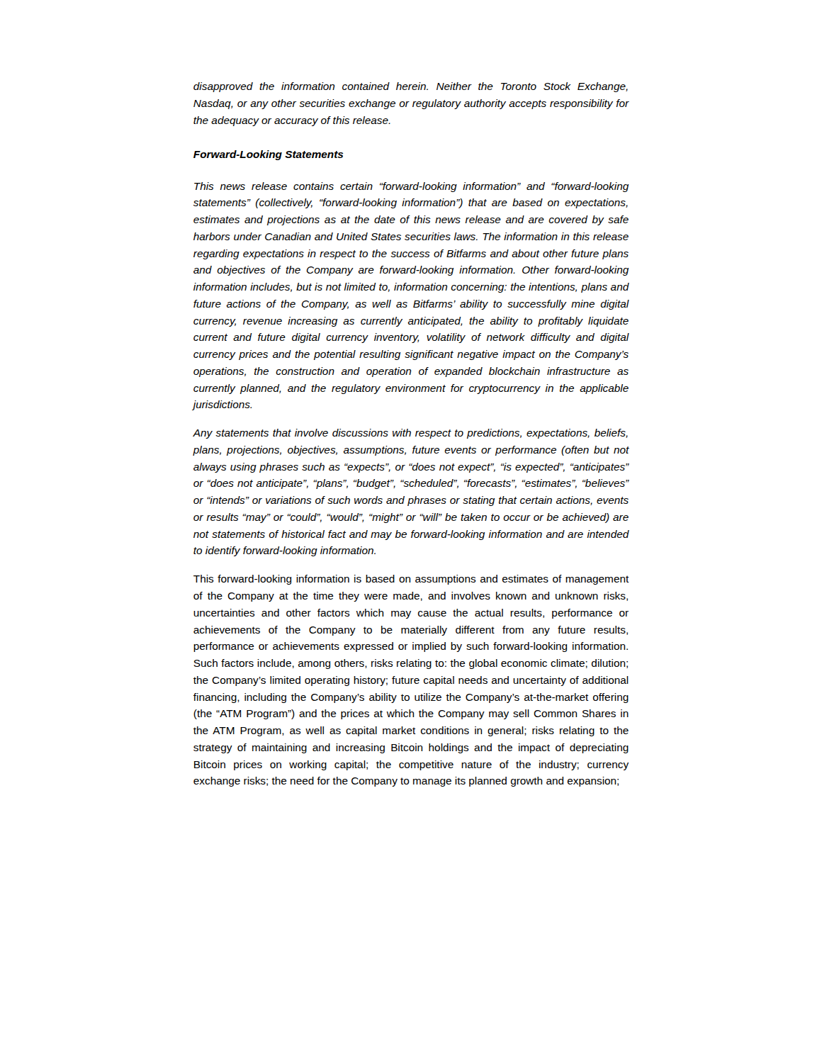disapproved the information contained herein. Neither the Toronto Stock Exchange, Nasdaq, or any other securities exchange or regulatory authority accepts responsibility for the adequacy or accuracy of this release.
Forward-Looking Statements
This news release contains certain “forward-looking information” and “forward-looking statements” (collectively, “forward-looking information”) that are based on expectations, estimates and projections as at the date of this news release and are covered by safe harbors under Canadian and United States securities laws. The information in this release regarding expectations in respect to the success of Bitfarms and about other future plans and objectives of the Company are forward-looking information. Other forward-looking information includes, but is not limited to, information concerning: the intentions, plans and future actions of the Company, as well as Bitfarms’ ability to successfully mine digital currency, revenue increasing as currently anticipated, the ability to profitably liquidate current and future digital currency inventory, volatility of network difficulty and digital currency prices and the potential resulting significant negative impact on the Company’s operations, the construction and operation of expanded blockchain infrastructure as currently planned, and the regulatory environment for cryptocurrency in the applicable jurisdictions.
Any statements that involve discussions with respect to predictions, expectations, beliefs, plans, projections, objectives, assumptions, future events or performance (often but not always using phrases such as “expects”, or “does not expect”, “is expected”, “anticipates” or “does not anticipate”, “plans”, “budget”, “scheduled”, “forecasts”, “estimates”, “believes” or “intends” or variations of such words and phrases or stating that certain actions, events or results “may” or “could”, “would”, “might” or “will” be taken to occur or be achieved) are not statements of historical fact and may be forward-looking information and are intended to identify forward-looking information.
This forward-looking information is based on assumptions and estimates of management of the Company at the time they were made, and involves known and unknown risks, uncertainties and other factors which may cause the actual results, performance or achievements of the Company to be materially different from any future results, performance or achievements expressed or implied by such forward-looking information. Such factors include, among others, risks relating to: the global economic climate; dilution; the Company’s limited operating history; future capital needs and uncertainty of additional financing, including the Company’s ability to utilize the Company’s at-the-market offering (the “ATM Program”) and the prices at which the Company may sell Common Shares in the ATM Program, as well as capital market conditions in general; risks relating to the strategy of maintaining and increasing Bitcoin holdings and the impact of depreciating Bitcoin prices on working capital; the competitive nature of the industry; currency exchange risks; the need for the Company to manage its planned growth and expansion;